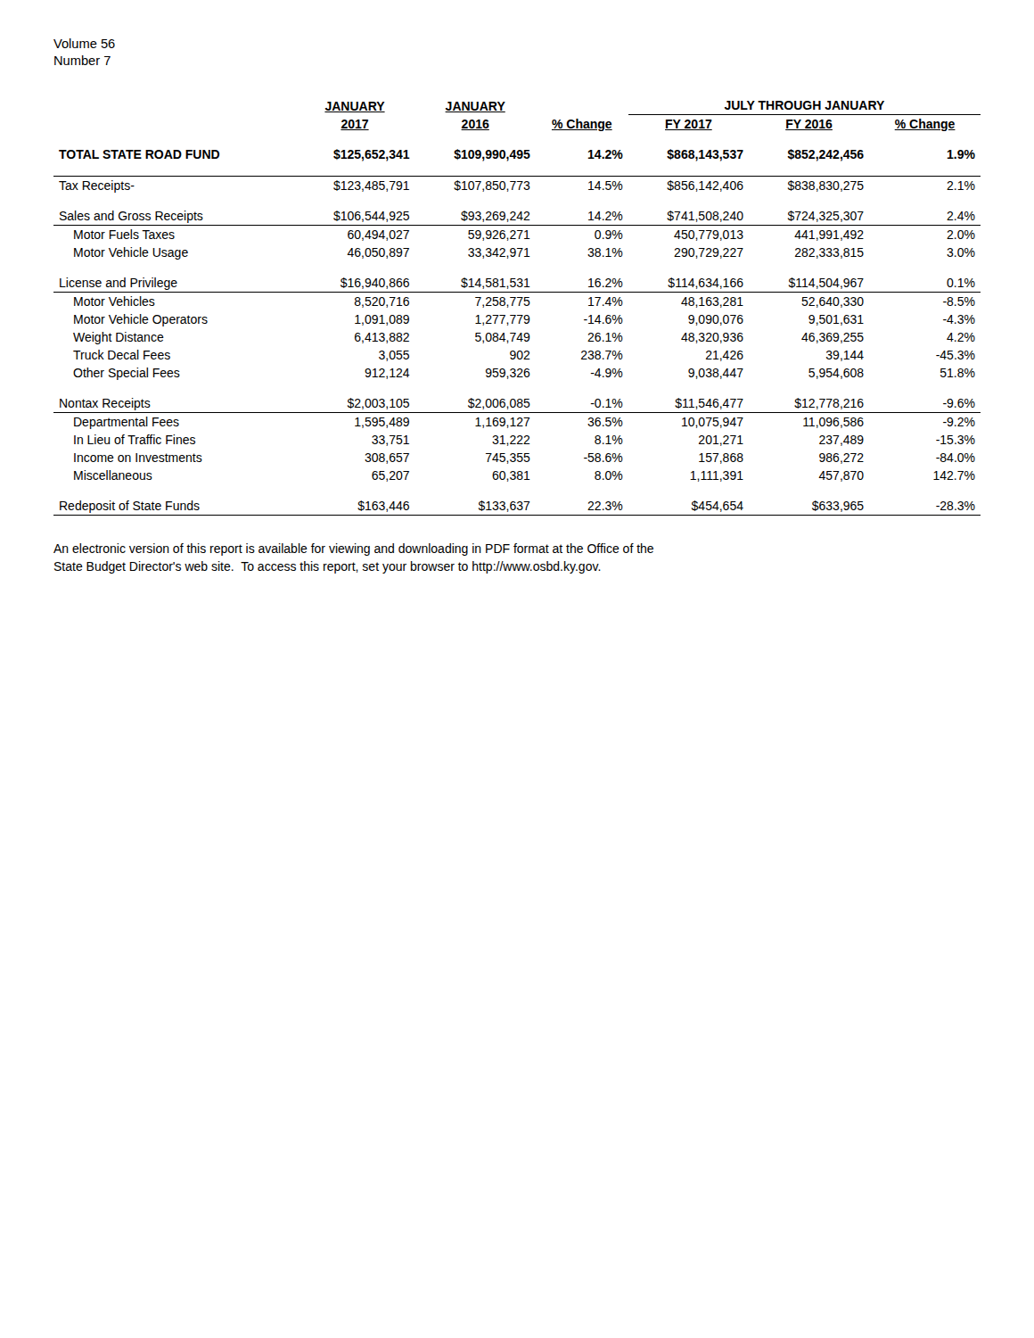Volume 56
Number 7
| | JANUARY | JANUARY | | JULY THROUGH JANUARY |
| --- | --- | --- | --- | --- |
| | 2017 | 2016 | % Change | FY 2017 | FY 2016 | % Change |
| TOTAL STATE ROAD FUND | $125,652,341 | $109,990,495 | 14.2% | $868,143,537 | $852,242,456 | 1.9% |
| Tax Receipts- | $123,485,791 | $107,850,773 | 14.5% | $856,142,406 | $838,830,275 | 2.1% |
| Sales and Gross Receipts | $106,544,925 | $93,269,242 | 14.2% | $741,508,240 | $724,325,307 | 2.4% |
| Motor Fuels Taxes | 60,494,027 | 59,926,271 | 0.9% | 450,779,013 | 441,991,492 | 2.0% |
| Motor Vehicle Usage | 46,050,897 | 33,342,971 | 38.1% | 290,729,227 | 282,333,815 | 3.0% |
| License and Privilege | $16,940,866 | $14,581,531 | 16.2% | $114,634,166 | $114,504,967 | 0.1% |
| Motor Vehicles | 8,520,716 | 7,258,775 | 17.4% | 48,163,281 | 52,640,330 | -8.5% |
| Motor Vehicle Operators | 1,091,089 | 1,277,779 | -14.6% | 9,090,076 | 9,501,631 | -4.3% |
| Weight Distance | 6,413,882 | 5,084,749 | 26.1% | 48,320,936 | 46,369,255 | 4.2% |
| Truck Decal Fees | 3,055 | 902 | 238.7% | 21,426 | 39,144 | -45.3% |
| Other Special Fees | 912,124 | 959,326 | -4.9% | 9,038,447 | 5,954,608 | 51.8% |
| Nontax Receipts | $2,003,105 | $2,006,085 | -0.1% | $11,546,477 | $12,778,216 | -9.6% |
| Departmental Fees | 1,595,489 | 1,169,127 | 36.5% | 10,075,947 | 11,096,586 | -9.2% |
| In Lieu of Traffic Fines | 33,751 | 31,222 | 8.1% | 201,271 | 237,489 | -15.3% |
| Income on Investments | 308,657 | 745,355 | -58.6% | 157,868 | 986,272 | -84.0% |
| Miscellaneous | 65,207 | 60,381 | 8.0% | 1,111,391 | 457,870 | 142.7% |
| Redeposit of State Funds | $163,446 | $133,637 | 22.3% | $454,654 | $633,965 | -28.3% |
An electronic version of this report is available for viewing and downloading in PDF format at the Office of the
State Budget Director's web site. To access this report, set your browser to http://www.osbd.ky.gov.